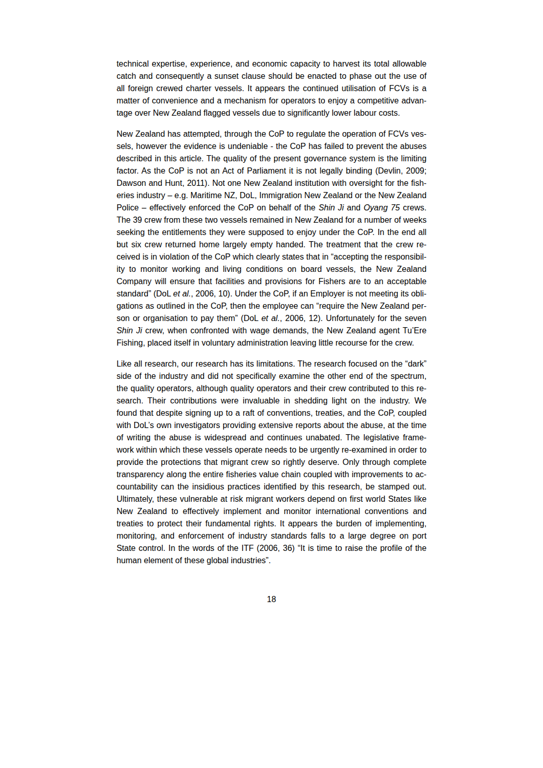technical expertise, experience, and economic capacity to harvest its total allowable catch and consequently a sunset clause should be enacted to phase out the use of all foreign crewed charter vessels. It appears the continued utilisation of FCVs is a matter of convenience and a mechanism for operators to enjoy a competitive advantage over New Zealand flagged vessels due to significantly lower labour costs.
New Zealand has attempted, through the CoP to regulate the operation of FCVs vessels, however the evidence is undeniable - the CoP has failed to prevent the abuses described in this article. The quality of the present governance system is the limiting factor. As the CoP is not an Act of Parliament it is not legally binding (Devlin, 2009; Dawson and Hunt, 2011). Not one New Zealand institution with oversight for the fisheries industry – e.g. Maritime NZ, DoL, Immigration New Zealand or the New Zealand Police – effectively enforced the CoP on behalf of the Shin Ji and Oyang 75 crews. The 39 crew from these two vessels remained in New Zealand for a number of weeks seeking the entitlements they were supposed to enjoy under the CoP. In the end all but six crew returned home largely empty handed. The treatment that the crew received is in violation of the CoP which clearly states that in “accepting the responsibility to monitor working and living conditions on board vessels, the New Zealand Company will ensure that facilities and provisions for Fishers are to an acceptable standard” (DoL et al., 2006, 10). Under the CoP, if an Employer is not meeting its obligations as outlined in the CoP, then the employee can “require the New Zealand person or organisation to pay them” (DoL et al., 2006, 12). Unfortunately for the seven Shin Ji crew, when confronted with wage demands, the New Zealand agent Tu’Ere Fishing, placed itself in voluntary administration leaving little recourse for the crew.
Like all research, our research has its limitations. The research focused on the “dark” side of the industry and did not specifically examine the other end of the spectrum, the quality operators, although quality operators and their crew contributed to this research. Their contributions were invaluable in shedding light on the industry. We found that despite signing up to a raft of conventions, treaties, and the CoP, coupled with DoL’s own investigators providing extensive reports about the abuse, at the time of writing the abuse is widespread and continues unabated. The legislative framework within which these vessels operate needs to be urgently re-examined in order to provide the protections that migrant crew so rightly deserve. Only through complete transparency along the entire fisheries value chain coupled with improvements to accountability can the insidious practices identified by this research, be stamped out. Ultimately, these vulnerable at risk migrant workers depend on first world States like New Zealand to effectively implement and monitor international conventions and treaties to protect their fundamental rights. It appears the burden of implementing, monitoring, and enforcement of industry standards falls to a large degree on port State control. In the words of the ITF (2006, 36) “It is time to raise the profile of the human element of these global industries”.
18